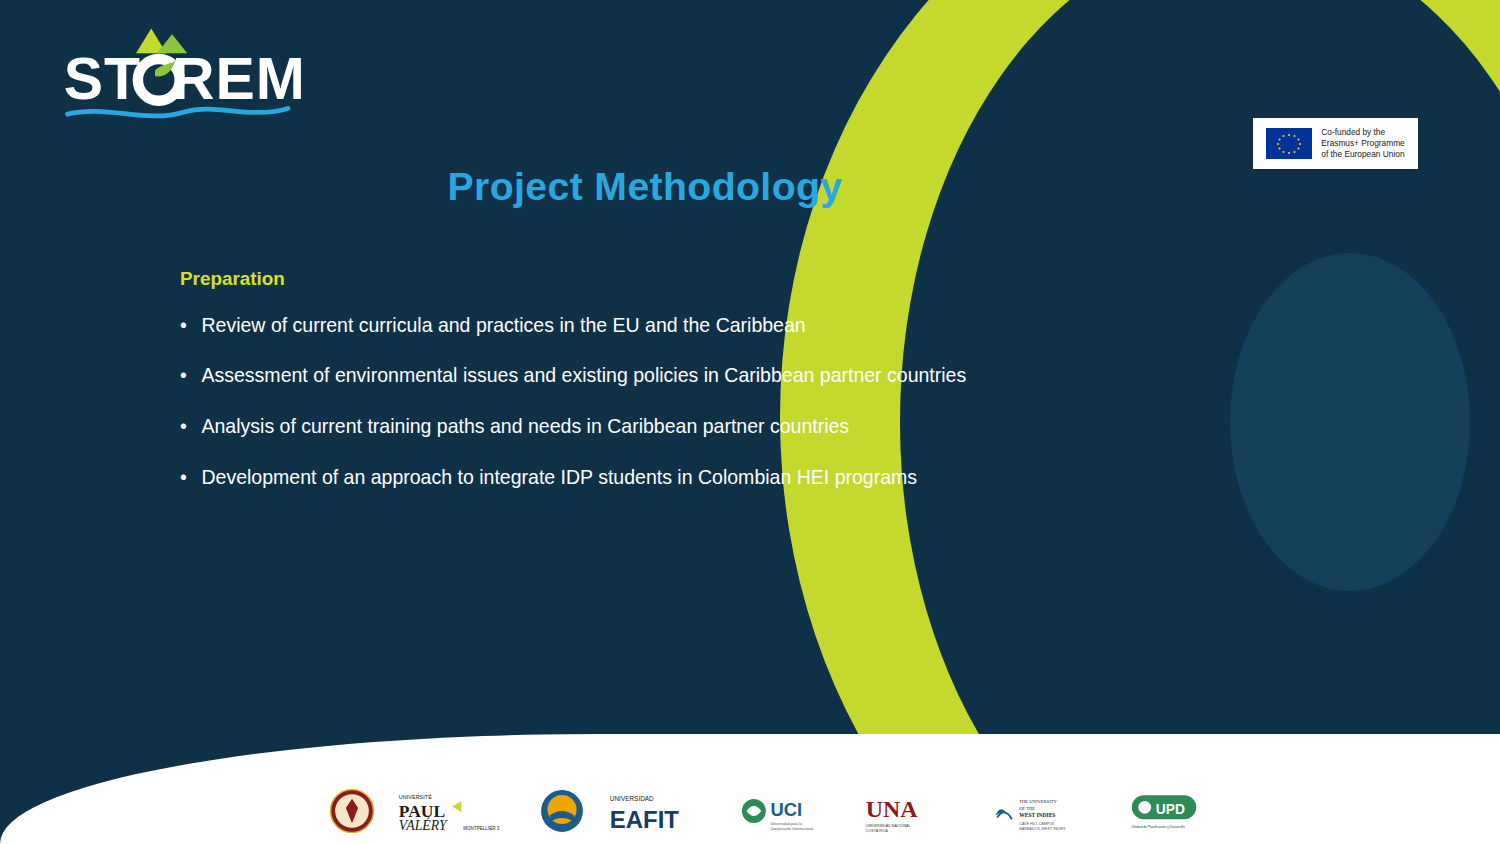ST REM
Co-funded by the
Erasmus+ Programme
of the European Union
Project Methodology
Preparation
Review of current curricula and practices in the EU and the Caribbean
Assessment of environmental issues and existing policies in Caribbean partner countries
Analysis of current training paths and needs in Caribbean partner countries
Development of an approach to integrate IDP students in Colombian HEI programs
UNIVERSITÉ PAUL VALÉRY MONTPELLIER 3
UNIVERSIDAD EAFIT
UCI Universidad para la Cooperación Internacional
UNA UNIVERSIDAD NACIONAL COSTA RICA
THE UNIVERSITY OF THE WEST INDIES CAVE HILL CAMPUS BARBADOS, WEST INDIES
UPD Unidad de Planificación y Desarrollo